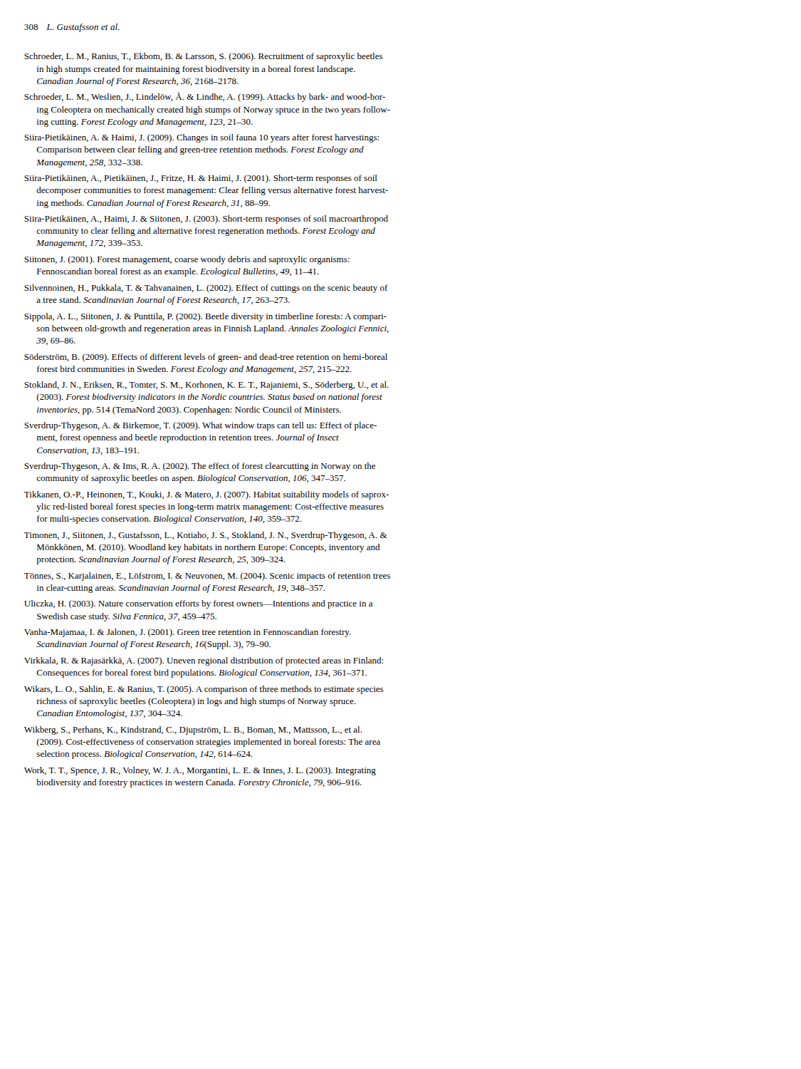308 L. Gustafsson et al.
Schroeder, L. M., Ranius, T., Ekbom, B. & Larsson, S. (2006). Recruitment of saproxylic beetles in high stumps created for maintaining forest biodiversity in a boreal forest landscape. Canadian Journal of Forest Research, 36, 2168–2178.
Schroeder, L. M., Weslien, J., Lindelöw, Å. & Lindhe, A. (1999). Attacks by bark- and wood-boring Coleoptera on mechanically created high stumps of Norway spruce in the two years following cutting. Forest Ecology and Management, 123, 21–30.
Siira-Pietikäinen, A. & Haimi, J. (2009). Changes in soil fauna 10 years after forest harvestings: Comparison between clear felling and green-tree retention methods. Forest Ecology and Management, 258, 332–338.
Siira-Pietikäinen, A., Pietikäinen, J., Fritze, H. & Haimi, J. (2001). Short-term responses of soil decomposer communities to forest management: Clear felling versus alternative forest harvesting methods. Canadian Journal of Forest Research, 31, 88–99.
Siira-Pietikäinen, A., Haimi, J. & Siitonen, J. (2003). Short-term responses of soil macroarthropod community to clear felling and alternative forest regeneration methods. Forest Ecology and Management, 172, 339–353.
Siitonen, J. (2001). Forest management, coarse woody debris and saproxylic organisms: Fennoscandian boreal forest as an example. Ecological Bulletins, 49, 11–41.
Silvennoinen, H., Pukkala, T. & Tahvanainen, L. (2002). Effect of cuttings on the scenic beauty of a tree stand. Scandinavian Journal of Forest Research, 17, 263–273.
Sippola, A. L., Siitonen, J. & Punttila, P. (2002). Beetle diversity in timberline forests: A comparison between old-growth and regeneration areas in Finnish Lapland. Annales Zoologici Fennici, 39, 69–86.
Söderström, B. (2009). Effects of different levels of green- and dead-tree retention on hemi-boreal forest bird communities in Sweden. Forest Ecology and Management, 257, 215–222.
Stokland, J. N., Eriksen, R., Tomter, S. M., Korhonen, K. E. T., Rajaniemi, S., Söderberg, U., et al. (2003). Forest biodiversity indicators in the Nordic countries. Status based on national forest inventories, pp. 514 (TemaNord 2003). Copenhagen: Nordic Council of Ministers.
Sverdrup-Thygeson, A. & Birkemoe, T. (2009). What window traps can tell us: Effect of placement, forest openness and beetle reproduction in retention trees. Journal of Insect Conservation, 13, 183–191.
Sverdrup-Thygeson, A. & Ims, R. A. (2002). The effect of forest clearcutting in Norway on the community of saproxylic beetles on aspen. Biological Conservation, 106, 347–357.
Tikkanen, O.-P., Heinonen, T., Kouki, J. & Matero, J. (2007). Habitat suitability models of saproxylic red-listed boreal forest species in long-term matrix management: Cost-effective measures for multi-species conservation. Biological Conservation, 140, 359–372.
Timonen, J., Siitonen, J., Gustafsson, L., Kotiaho, J. S., Stokland, J. N., Sverdrup-Thygeson, A. & Mönkkönen, M. (2010). Woodland key habitats in northern Europe: Concepts, inventory and protection. Scandinavian Journal of Forest Research, 25, 309–324.
Tönnes, S., Karjalainen, E., Löfstrom, I. & Neuvonen, M. (2004). Scenic impacts of retention trees in clear-cutting areas. Scandinavian Journal of Forest Research, 19, 348–357.
Uliczka, H. (2003). Nature conservation efforts by forest owners—Intentions and practice in a Swedish case study. Silva Fennica, 37, 459–475.
Vanha-Majamaa, I. & Jalonen, J. (2001). Green tree retention in Fennoscandian forestry. Scandinavian Journal of Forest Research, 16(Suppl. 3), 79–90.
Virkkala, R. & Rajasärkkä, A. (2007). Uneven regional distribution of protected areas in Finland: Consequences for boreal forest bird populations. Biological Conservation, 134, 361–371.
Wikars, L. O., Sahlin, E. & Ranius, T. (2005). A comparison of three methods to estimate species richness of saproxylic beetles (Coleoptera) in logs and high stumps of Norway spruce. Canadian Entomologist, 137, 304–324.
Wikberg, S., Perhans, K., Kindstrand, C., Djupström, L. B., Boman, M., Mattsson, L., et al. (2009). Cost-effectiveness of conservation strategies implemented in boreal forests: The area selection process. Biological Conservation, 142, 614–624.
Work, T. T., Spence, J. R., Volney, W. J. A., Morgantini, L. E. & Innes, J. L. (2003). Integrating biodiversity and forestry practices in western Canada. Forestry Chronicle, 79, 906–916.